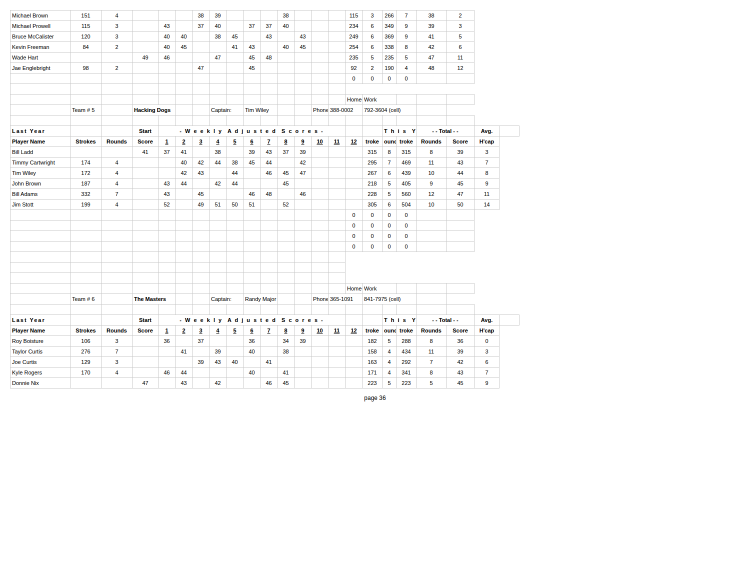| Michael Brown | 151 | 4 | | | | 38 | 39 | | | | 38 | | | | 115 | 3 | 266 | 7 | 38 | 2 | | | | |
| Michael Prowell | 115 | 3 | | 43 | | 37 | 40 | | 37 | 37 | 40 | | | | 234 | 6 | 349 | 9 | 39 | 3 | | | | |
| Bruce McCalister | 120 | 3 | | 40 | 40 | | 38 | 45 | | 43 | | 43 | | | 249 | 6 | 369 | 9 | 41 | 5 | | | | |
| Kevin Freeman | 84 | 2 | | 40 | 45 | | | 41 | 43 | | 40 | 45 | | | 254 | 6 | 338 | 8 | 42 | 6 | | | | |
| Wade Hart | | | 49 | 46 | | | 47 | | 45 | 48 | | | | | 235 | 5 | 235 | 5 | 47 | 11 | | | | |
| Jae Englebright | 98 | 2 | | | | 47 | | | 45 | | | | | | 92 | 2 | 190 | 4 | 48 | 12 | | | | |
| | | | | | | | | | | | | | | | 0 | 0 | 0 | 0 | | | | | | |
| | | | | | | | | | | | | | | | Home | Work | | | | | | | |
| | Team # 5 | | Hacking Dogs | | | Captain: | Tim Wiley | | | Phone: | 388-0002 | 792-3604 (cell) | | | | | |
| Last Year | | | Start | - W e e k l y A d j u s t e d S c o r e s - | | | T h i s Y | - - Total - - | Avg. | | | | | |
| Player Name | Strokes | Rounds | Score | 1 | 2 | 3 | 4 | 5 | 6 | 7 | 8 | 9 | 10 | 11 | 12 | troke | ound | troke | Rounds | Score | H'cap | | |
| Bill Ladd | | | 41 | 37 | 41 | | 38 | | 39 | 43 | 37 | 39 | | | | 315 | 8 | 315 | 8 | 39 | 3 | | | |
| Timmy Cartwright | 174 | 4 | | | 40 | 42 | 44 | 38 | 45 | 44 | | 42 | | | | 295 | 7 | 469 | 11 | 43 | 7 | | | |
| Tim Wiley | 172 | 4 | | | 42 | 43 | | 44 | | 46 | 45 | 47 | | | | 267 | 6 | 439 | 10 | 44 | 8 | | | |
| John Brown | 187 | 4 | | 43 | 44 | | 42 | 44 | | | 45 | | | | | 218 | 5 | 405 | 9 | 45 | 9 | | | |
| Bill Adams | 332 | 7 | | 43 | | 45 | | | 46 | 48 | | 46 | | | | 228 | 5 | 560 | 12 | 47 | 11 | | | |
| Jim Stott | 199 | 4 | | 52 | | 49 | 51 | 50 | 51 | | 52 | | | | | 305 | 6 | 504 | 10 | 50 | 14 | | | |
| | | | | | | | | | | | | | | | 0 | 0 | 0 | 0 | | | | | |
| | | | | | | | | | | | | | | | 0 | 0 | 0 | 0 | | | | | |
| | | | | | | | | | | | | | | | 0 | 0 | 0 | 0 | | | | | |
| | | | | | | | | | | | | | | | 0 | 0 | 0 | 0 | | | | | |
| | | | | | | | | | | | | | | | Home | Work | | | | | | |
| | Team # 6 | | The Masters | | | Captain: | Randy Major | | | Phone: | 365-1091 | 841-7975 (cell) | | | | | |
| Last Year | | | Start | - W e e k l y A d j u s t e d S c o r e s - | | | T h i s Y | - - Total - - | Avg. | | | | | |
| Player Name | Strokes | Rounds | Score | 1 | 2 | 3 | 4 | 5 | 6 | 7 | 8 | 9 | 10 | 11 | 12 | troke | ound | troke | Rounds | Score | H'cap | | |
| Roy Boisture | 106 | 3 | | 36 | | 37 | | | 36 | | 34 | 39 | | | | 182 | 5 | 288 | 8 | 36 | 0 | | | |
| Taylor Curtis | 276 | 7 | | | 41 | | 39 | | 40 | | 38 | | | | | 158 | 4 | 434 | 11 | 39 | 3 | | | |
| Joe Curtis | 129 | 3 | | | | 39 | 43 | 40 | | 41 | | | | | | 163 | 4 | 292 | 7 | 42 | 6 | | | |
| Kyle Rogers | 170 | 4 | | 46 | 44 | | | | 40 | | 41 | | | | | 171 | 4 | 341 | 8 | 43 | 7 | | | |
| Donnie Nix | | | 47 | | 43 | | 42 | | | 46 | 45 | | | | | 223 | 5 | 223 | 5 | 45 | 9 | | | |
page 36